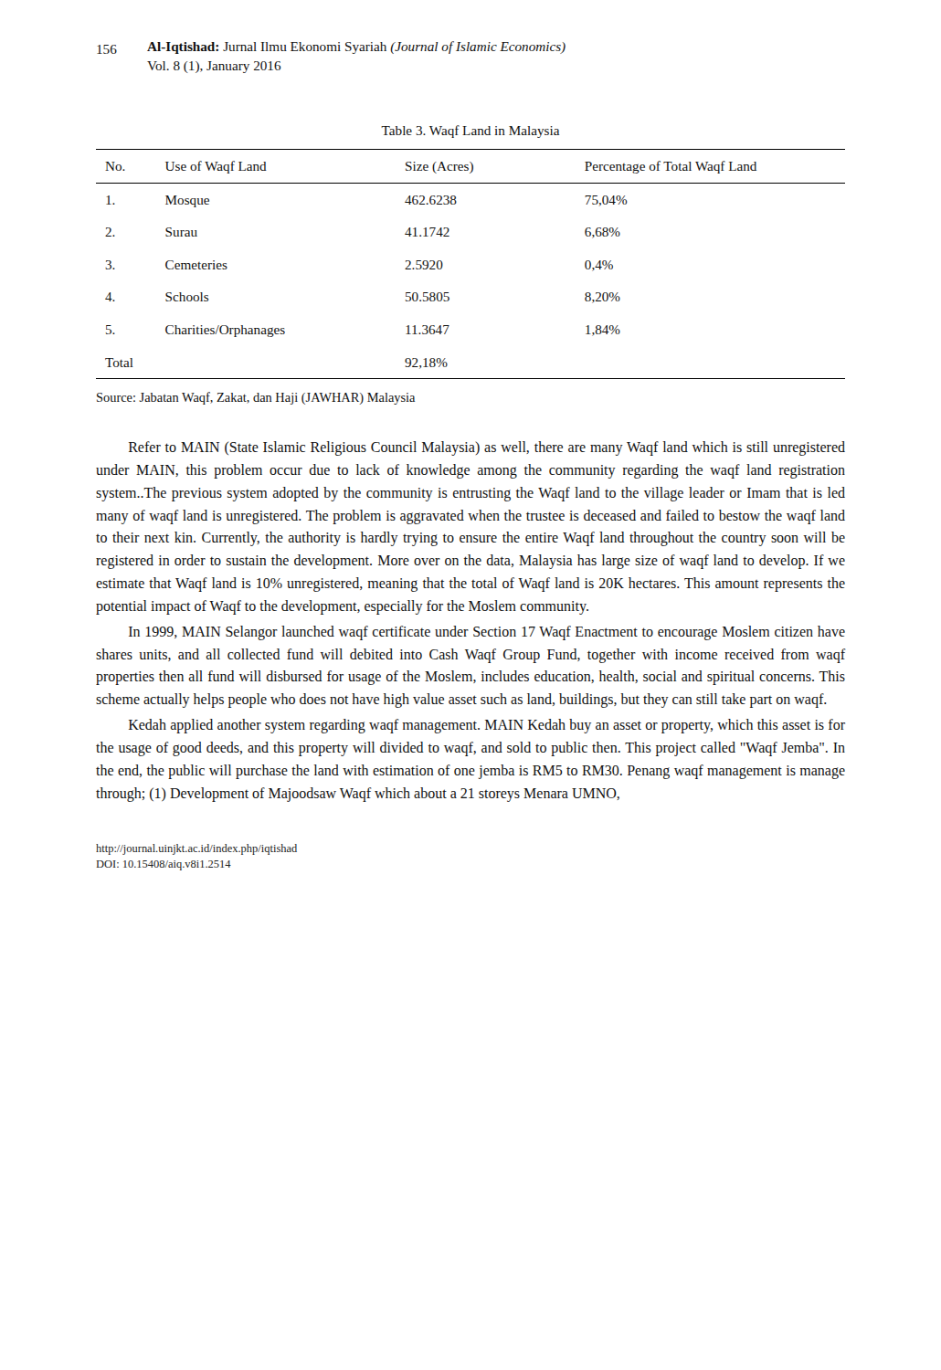156
Al-Iqtishad: Jurnal Ilmu Ekonomi Syariah (Journal of Islamic Economics)
Vol. 8 (1), January 2016
Table 3. Waqf Land in Malaysia
| No. | Use of Waqf Land | Size (Acres) | Percentage of Total Waqf Land |
| --- | --- | --- | --- |
| 1. | Mosque | 462.6238 | 75,04% |
| 2. | Surau | 41.1742 | 6,68% |
| 3. | Cemeteries | 2.5920 | 0,4% |
| 4. | Schools | 50.5805 | 8,20% |
| 5. | Charities/Orphanages | 11.3647 | 1,84% |
| Total | 92,18% |
Source: Jabatan Waqf, Zakat, dan Haji (JAWHAR) Malaysia
Refer to MAIN (State Islamic Religious Council Malaysia) as well, there are many Waqf land which is still unregistered under MAIN, this problem occur due to lack of knowledge among the community regarding the waqf land registration system..The previous system adopted by the community is entrusting the Waqf land to the village leader or Imam that is led many of waqf land is unregistered. The problem is aggravated when the trustee is deceased and failed to bestow the waqf land to their next kin. Currently, the authority is hardly trying to ensure the entire Waqf land throughout the country soon will be registered in order to sustain the development. More over on the data, Malaysia has large size of waqf land to develop. If we estimate that Waqf land is 10% unregistered, meaning that the total of Waqf land is 20K hectares. This amount represents the potential impact of Waqf to the development, especially for the Moslem community.
In 1999, MAIN Selangor launched waqf certificate under Section 17 Waqf Enactment to encourage Moslem citizen have shares units, and all collected fund will debited into Cash Waqf Group Fund, together with income received from waqf properties then all fund will disbursed for usage of the Moslem, includes education, health, social and spiritual concerns. This scheme actually helps people who does not have high value asset such as land, buildings, but they can still take part on waqf.
Kedah applied another system regarding waqf management. MAIN Kedah buy an asset or property, which this asset is for the usage of good deeds, and this property will divided to waqf, and sold to public then. This project called "Waqf Jemba". In the end, the public will purchase the land with estimation of one jemba is RM5 to RM30. Penang waqf management is manage through; (1) Development of Majoodsaw Waqf which about a 21 storeys Menara UMNO,
http://journal.uinjkt.ac.id/index.php/iqtishad
DOI: 10.15408/aiq.v8i1.2514